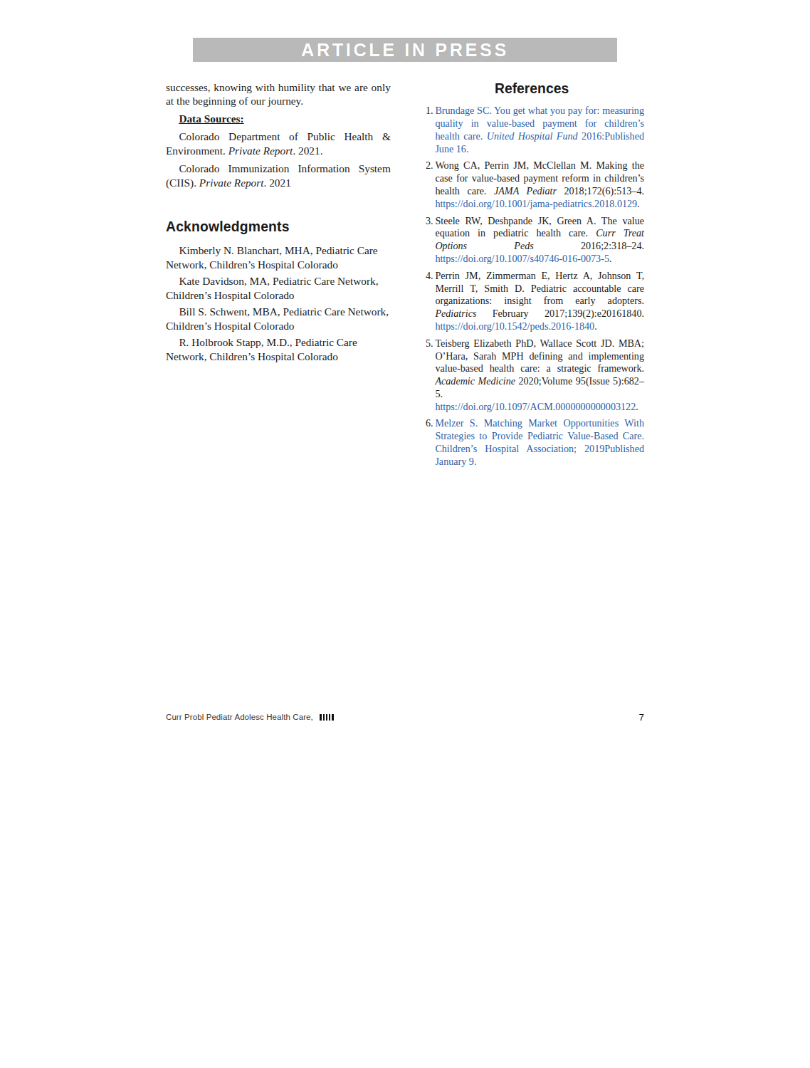ARTICLE IN PRESS
successes, knowing with humility that we are only at the beginning of our journey.
Data Sources:
Colorado Department of Public Health & Environment. Private Report. 2021.
Colorado Immunization Information System (CIIS). Private Report. 2021
Acknowledgments
Kimberly N. Blanchart, MHA, Pediatric Care Network, Children’s Hospital Colorado
Kate Davidson, MA, Pediatric Care Network, Children’s Hospital Colorado
Bill S. Schwent, MBA, Pediatric Care Network, Children’s Hospital Colorado
R. Holbrook Stapp, M.D., Pediatric Care Network, Children’s Hospital Colorado
References
Brundage SC. You get what you pay for: measuring quality in value-based payment for children’s health care. United Hospital Fund 2016:Published June 16.
Wong CA, Perrin JM, McClellan M. Making the case for value-based payment reform in children’s health care. JAMA Pediatr 2018;172(6):513–4. https://doi.org/10.1001/jama-pediatrics.2018.0129.
Steele RW, Deshpande JK, Green A. The value equation in pediatric health care. Curr Treat Options Peds 2016;2:318–24. https://doi.org/10.1007/s40746-016-0073-5.
Perrin JM, Zimmerman E, Hertz A, Johnson T, Merrill T, Smith D. Pediatric accountable care organizations: insight from early adopters. Pediatrics February 2017;139(2):e20161840. https://doi.org/10.1542/peds.2016-1840.
Teisberg Elizabeth PhD, Wallace Scott JD. MBA; O’Hara, Sarah MPH defining and implementing value-based health care: a strategic framework. Academic Medicine 2020;Volume 95(Issue 5):682–5. https://doi.org/10.1097/ACM.0000000000003122.
Melzer S. Matching Market Opportunities With Strategies to Provide Pediatric Value-Based Care. Children’s Hospital Association; 2019Published January 9.
Curr Probl Pediatr Adolesc Health Care,
7